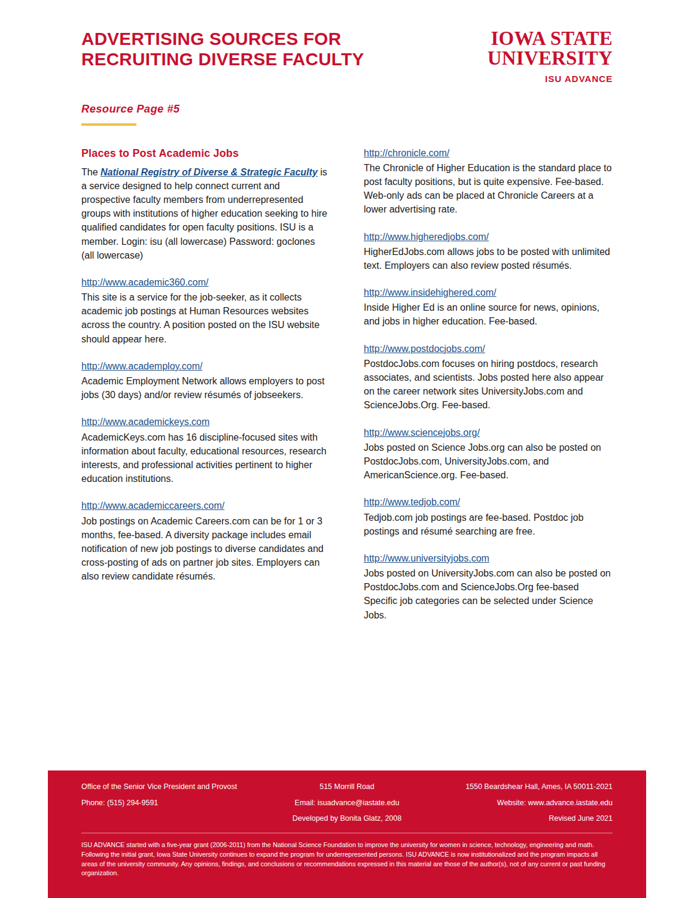Advertising Sources for
Recruiting Diverse Faculty
Iowa State
University
ISU Advance
Resource Page #5
Places to Post Academic Jobs
The National Registry of Diverse & Strategic Faculty is a service designed to help connect current and prospective faculty members from underrepresented groups with institutions of higher education seeking to hire qualified candidates for open faculty positions. ISU is a member. Login: isu (all lowercase) Password: goclones (all lowercase)
http://www.academic360.com/
This site is a service for the job-seeker, as it collects academic job postings at Human Resources websites across the country. A position posted on the ISU website should appear here.
http://www.academploy.com/
Academic Employment Network allows employers to post jobs (30 days) and/or review résumés of jobseekers.
http://www.academickeys.com
AcademicKeys.com has 16 discipline-focused sites with information about faculty, educational resources, research interests, and professional activities pertinent to higher education institutions.
http://www.academiccareers.com/
Job postings on Academic Careers.com can be for 1 or 3 months, fee-based. A diversity package includes email notification of new job postings to diverse candidates and cross-posting of ads on partner job sites. Employers can also review candidate résumés.
http://chronicle.com/
The Chronicle of Higher Education is the standard place to post faculty positions, but is quite expensive. Fee-based. Web-only ads can be placed at Chronicle Careers at a lower advertising rate.
http://www.higheredjobs.com/
HigherEdJobs.com allows jobs to be posted with unlimited text. Employers can also review posted résumés.
http://www.insidehighered.com/
Inside Higher Ed is an online source for news, opinions, and jobs in higher education. Fee-based.
http://www.postdocjobs.com/
PostdocJobs.com focuses on hiring postdocs, research associates, and scientists. Jobs posted here also appear on the career network sites UniversityJobs.com and ScienceJobs.Org. Fee-based.
http://www.sciencejobs.org/
Jobs posted on Science Jobs.org can also be posted on PostdocJobs.com, UniversityJobs.com, and AmericanScience.org. Fee-based.
http://www.tedjob.com/
Tedjob.com job postings are fee-based. Postdoc job postings and résumé searching are free.
http://www.universityjobs.com
Jobs posted on UniversityJobs.com can also be posted on PostdocJobs.com and ScienceJobs.Org fee-based Specific job categories can be selected under Science Jobs.
Office of the Senior Vice President and Provost
515 Morrill Road
1550 Beardshear Hall, Ames, IA 50011-2021
Phone: (515) 294-9591
Email: isuadvance@iastate.edu
Website: www.advance.iastate.edu
Developed by Bonita Glatz, 2008
Revised June 2021
ISU ADVANCE started with a five-year grant (2006-2011) from the National Science Foundation to improve the university for women in science, technology, engineering and math. Following the initial grant, Iowa State University continues to expand the program for underrepresented persons. ISU ADVANCE is now institutionalized and the program impacts all areas of the university community. Any opinions, findings, and conclusions or recommendations expressed in this material are those of the author(s), not of any current or past funding organization.